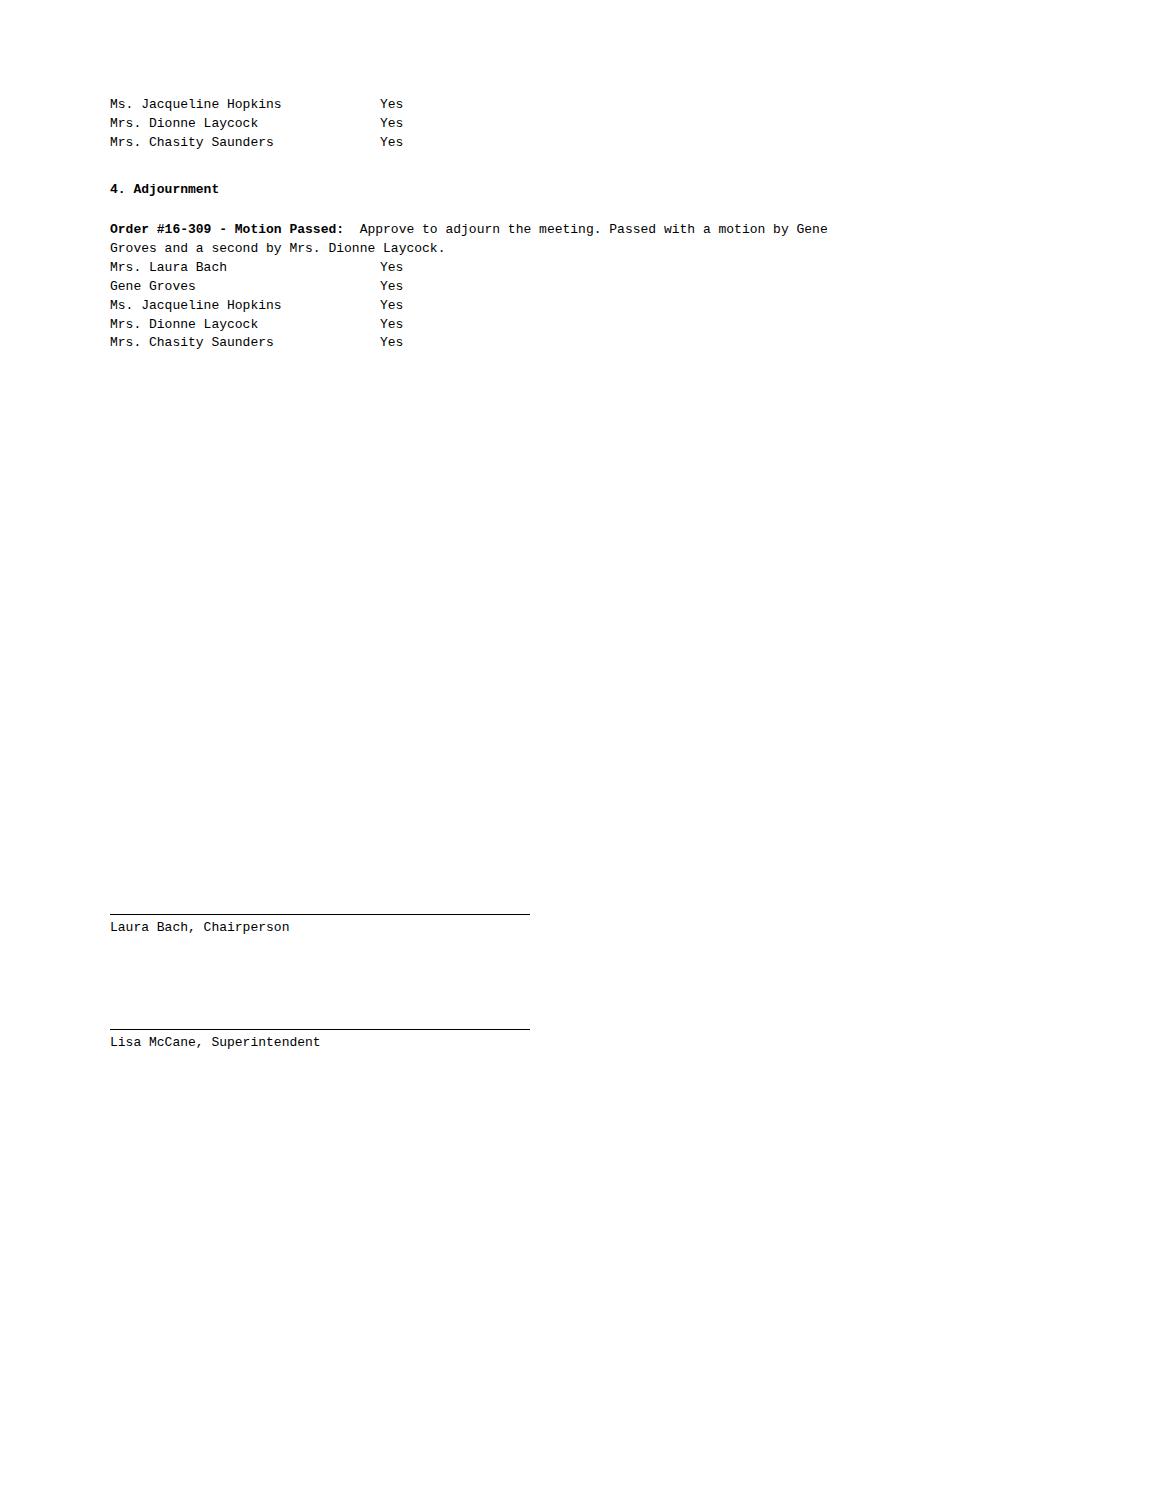| Ms. Jacqueline Hopkins | Yes |
| Mrs. Dionne Laycock | Yes |
| Mrs. Chasity Saunders | Yes |
4. Adjournment
Order #16-309 - Motion Passed: Approve to adjourn the meeting. Passed with a motion by Gene Groves and a second by Mrs. Dionne Laycock.
| Mrs. Laura Bach | Yes |
| Gene Groves | Yes |
| Ms. Jacqueline Hopkins | Yes |
| Mrs. Dionne Laycock | Yes |
| Mrs. Chasity Saunders | Yes |
Laura Bach, Chairperson
Lisa McCane, Superintendent